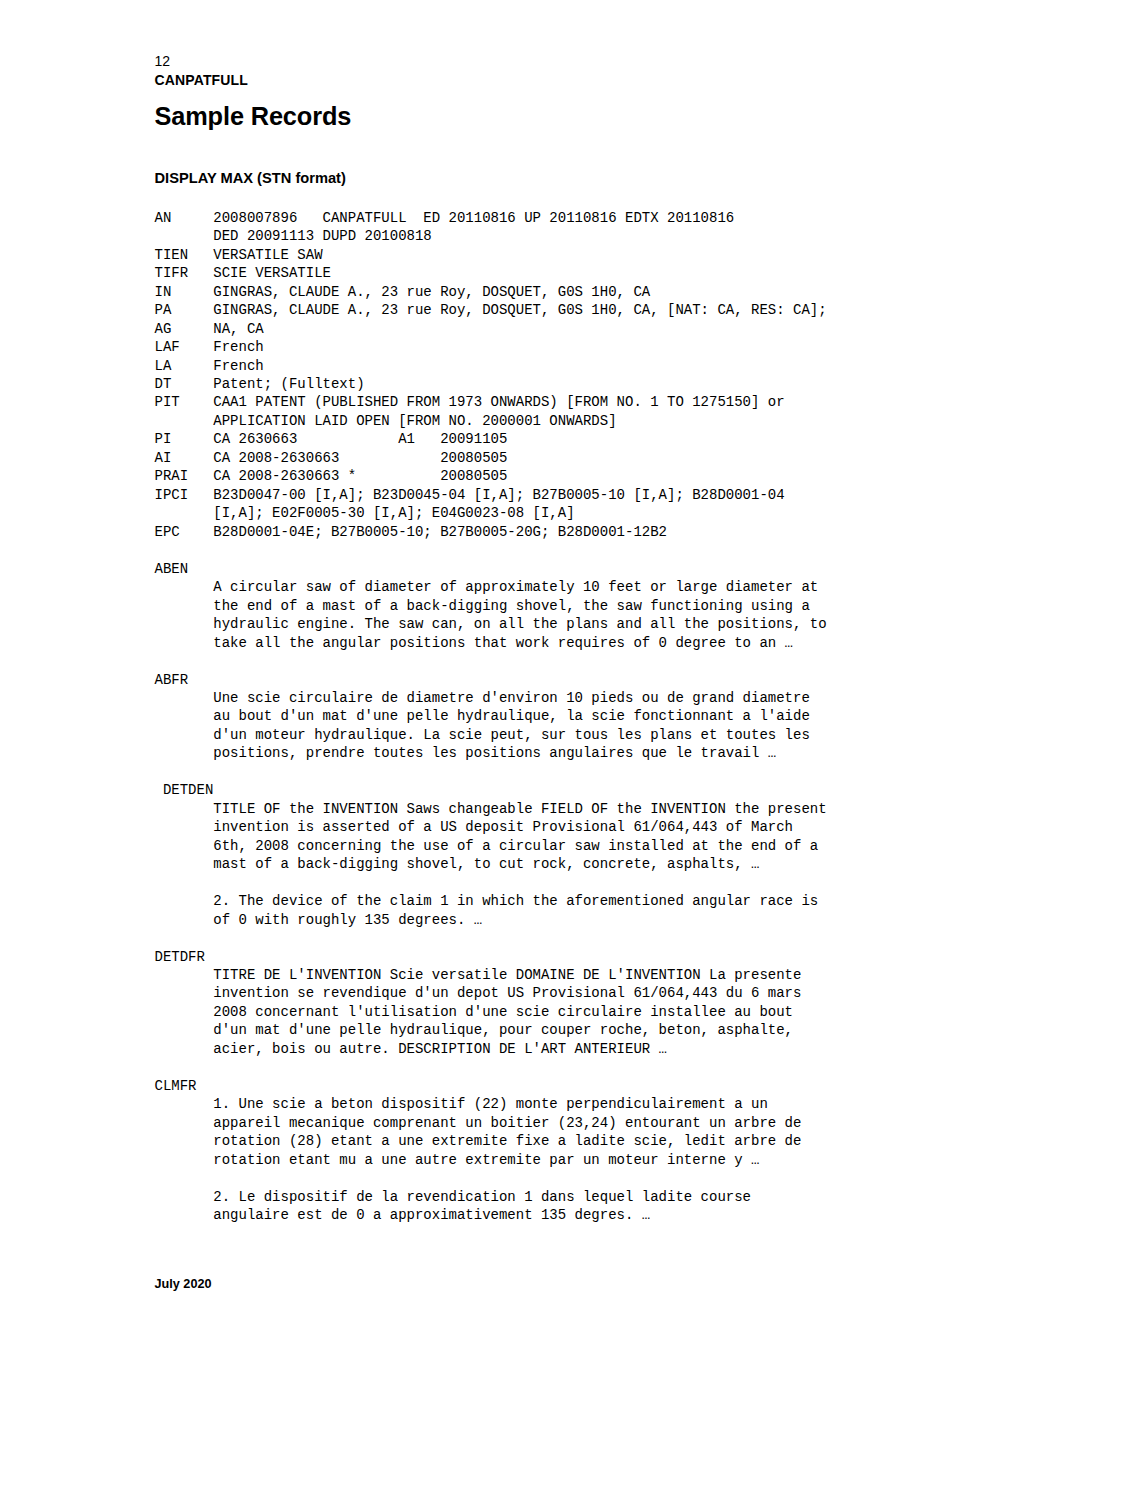12
CANPATFULL
Sample Records
DISPLAY MAX (STN format)
AN     2008007896   CANPATFULL  ED 20110816 UP 20110816 EDTX 20110816
       DED 20091113 DUPD 20100818
TIEN   VERSATILE SAW
TIFR   SCIE VERSATILE
IN     GINGRAS, CLAUDE A., 23 rue Roy, DOSQUET, G0S 1H0, CA
PA     GINGRAS, CLAUDE A., 23 rue Roy, DOSQUET, G0S 1H0, CA, [NAT: CA, RES: CA];
AG     NA, CA
LAF    French
LA     French
DT     Patent; (Fulltext)
PIT    CAA1 PATENT (PUBLISHED FROM 1973 ONWARDS) [FROM NO. 1 TO 1275150] or
       APPLICATION LAID OPEN [FROM NO. 2000001 ONWARDS]
PI     CA 2630663            A1   20091105
AI     CA 2008-2630663            20080505
PRAI   CA 2008-2630663 *          20080505
IPCI   B23D0047-00 [I,A]; B23D0045-04 [I,A]; B27B0005-10 [I,A]; B28D0001-04
       [I,A]; E02F0005-30 [I,A]; E04G0023-08 [I,A]
EPC    B28D0001-04E; B27B0005-10; B27B0005-20G; B28D0001-12B2

ABEN
       A circular saw of diameter of approximately 10 feet or large diameter at
       the end of a mast of a back-digging shovel, the saw functioning using a
       hydraulic engine. The saw can, on all the plans and all the positions, to
       take all the angular positions that work requires of 0 degree to an …

ABFR
       Une scie circulaire de diametre d'environ 10 pieds ou de grand diametre
       au bout d'un mat d'une pelle hydraulique, la scie fonctionnant a l'aide
       d'un moteur hydraulique. La scie peut, sur tous les plans et toutes les
       positions, prendre toutes les positions angulaires que le travail …

 DETDEN
       TITLE OF the INVENTION Saws changeable FIELD OF the INVENTION the present
       invention is asserted of a US deposit Provisional 61/064,443 of March
       6th, 2008 concerning the use of a circular saw installed at the end of a
       mast of a back-digging shovel, to cut rock, concrete, asphalts, …

       2. The device of the claim 1 in which the aforementioned angular race is
       of 0 with roughly 135 degrees. …

DETDFR
       TITRE DE L'INVENTION Scie versatile DOMAINE DE L'INVENTION La presente
       invention se revendique d'un depot US Provisional 61/064,443 du 6 mars
       2008 concernant l'utilisation d'une scie circulaire installee au bout
       d'un mat d'une pelle hydraulique, pour couper roche, beton, asphalte,
       acier, bois ou autre. DESCRIPTION DE L'ART ANTERIEUR …

CLMFR
       1. Une scie a beton dispositif (22) monte perpendiculairement a un
       appareil mecanique comprenant un boitier (23,24) entourant un arbre de
       rotation (28) etant a une extremite fixe a ladite scie, ledit arbre de
       rotation etant mu a une autre extremite par un moteur interne y …

       2. Le dispositif de la revendication 1 dans lequel ladite course
       angulaire est de 0 a approximativement 135 degres. …
July 2020